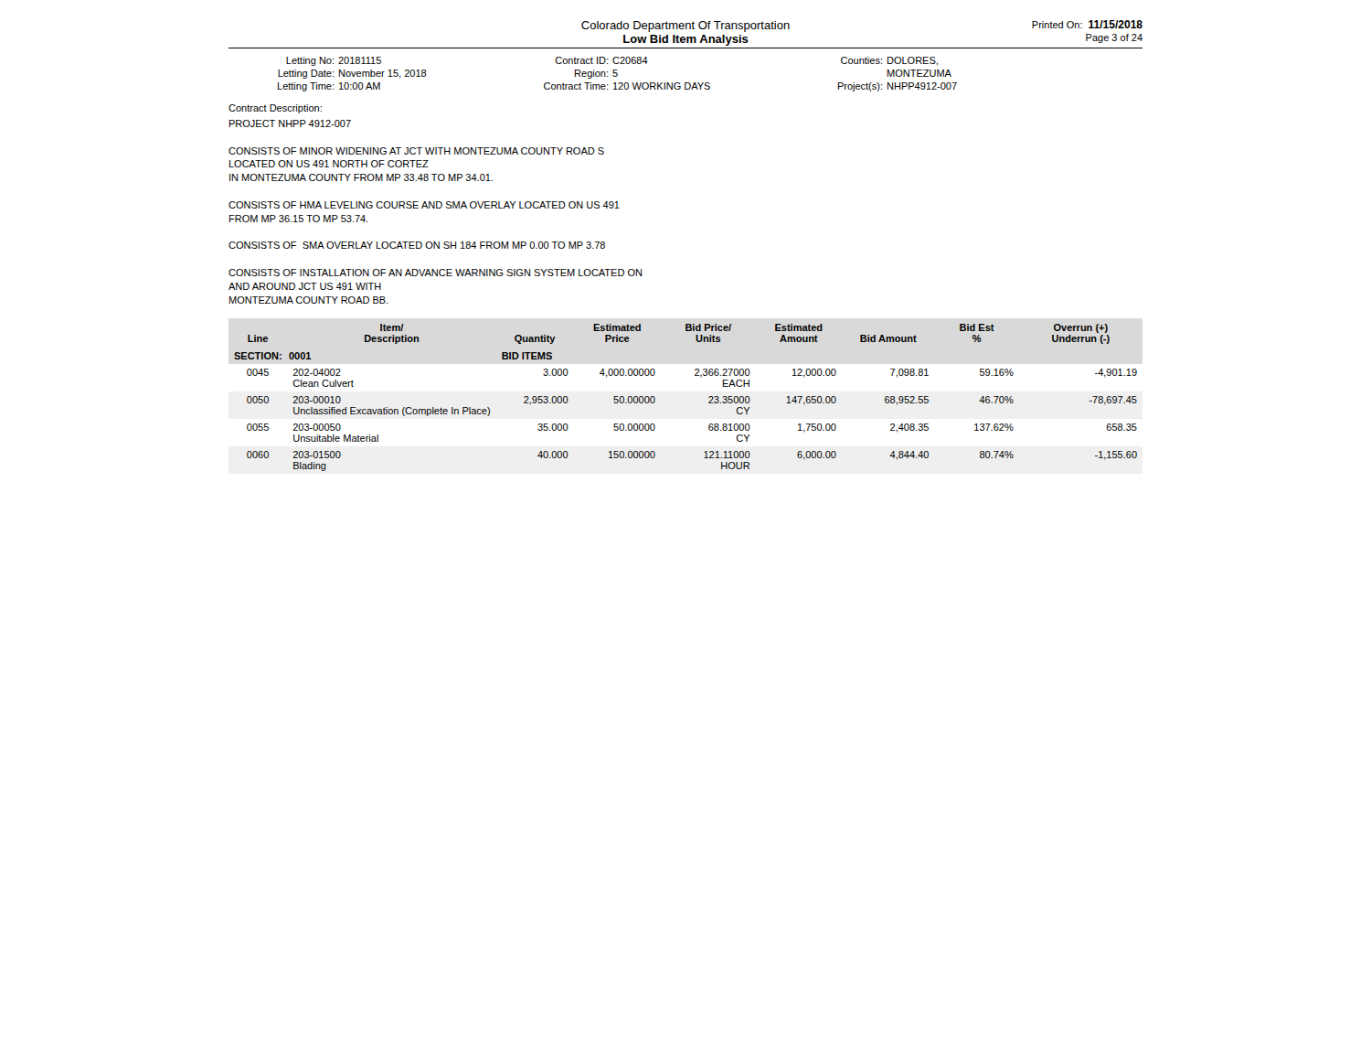| | Colorado Department Of Transportation | Printed On: 11/15/2018 |
| | Low Bid Item Analysis | Page 3 of 24 |
| Letting No: | 20181115 | Contract ID: | C20684 | Counties: | DOLORES, |
| Letting Date: | November 15, 2018 | Region: | 5 | | MONTEZUMA |
| Letting Time: | 10:00 AM | Contract Time: | 120 WORKING DAYS | Project(s): | NHPP4912-007 |
Contract Description:
PROJECT NHPP 4912-007
CONSISTS OF MINOR WIDENING AT JCT WITH MONTEZUMA COUNTY ROAD S
LOCATED ON US 491 NORTH OF CORTEZ
IN MONTEZUMA COUNTY FROM MP 33.48 TO MP 34.01.
CONSISTS OF HMA LEVELING COURSE AND SMA OVERLAY LOCATED ON US 491
FROM MP 36.15 TO MP 53.74.
CONSISTS OF SMA OVERLAY LOCATED ON SH 184 FROM MP 0.00 TO MP 3.78
CONSISTS OF INSTALLATION OF AN ADVANCE WARNING SIGN SYSTEM LOCATED ON
AND AROUND JCT US 491 WITH
MONTEZUMA COUNTY ROAD BB.
| Line | Item/ Description | Quantity | Estimated Price | Bid Price/ Units | Estimated Amount | Bid Amount | Bid Est % | Overrun (+) Underrun (-) |
| --- | --- | --- | --- | --- | --- | --- | --- | --- |
| SECTION: 0001 | BID ITEMS |
| 0045 | 202-04002 Clean Culvert | 3.000 | 4,000.00000 | 2,366.27000 EACH | 12,000.00 | 7,098.81 | 59.16% | -4,901.19 |
| 0050 | 203-00010 Unclassified Excavation (Complete In Place) | 2,953.000 | 50.00000 | 23.35000 CY | 147,650.00 | 68,952.55 | 46.70% | -78,697.45 |
| 0055 | 203-00050 Unsuitable Material | 35.000 | 50.00000 | 68.81000 CY | 1,750.00 | 2,408.35 | 137.62% | 658.35 |
| 0060 | 203-01500 Blading | 40.000 | 150.00000 | 121.11000 HOUR | 6,000.00 | 4,844.40 | 80.74% | -1,155.60 |